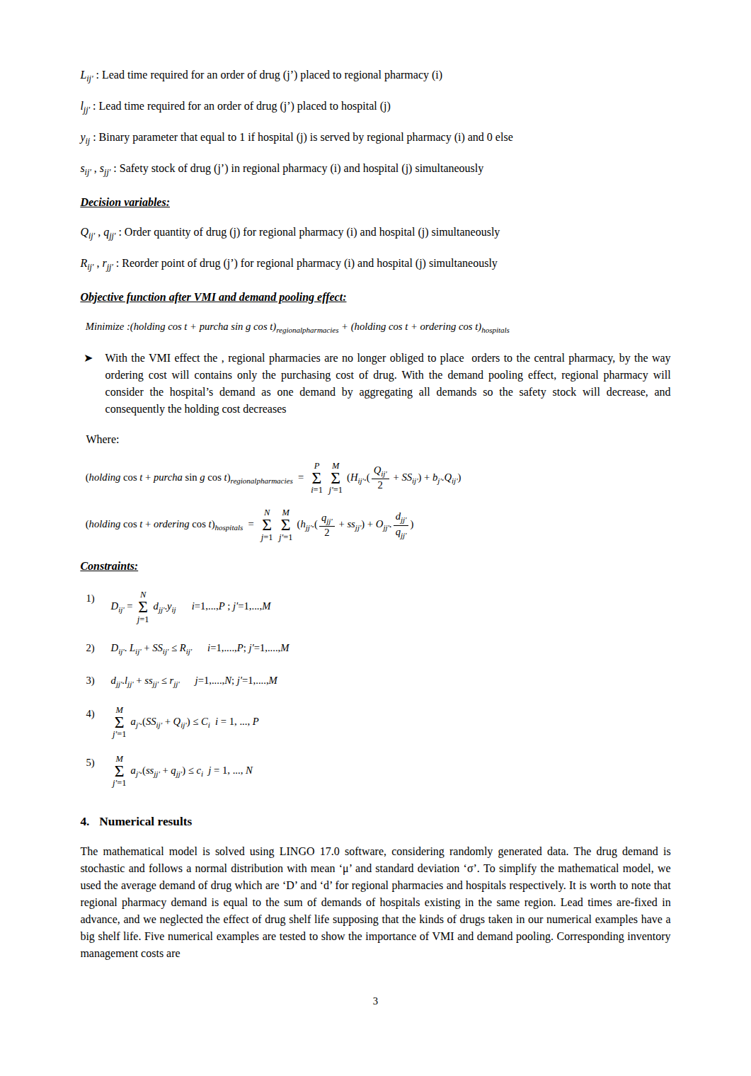Lij' : Lead time required for an order of drug (j’) placed to regional pharmacy (i)
ljj' : Lead time required for an order of drug (j’) placed to hospital (j)
yij : Binary parameter that equal to 1 if hospital (j) is served by regional pharmacy (i) and 0 else
sij' , sjj' : Safety stock of drug (j’) in regional pharmacy (i) and hospital (j) simultaneously
Decision variables:
Qij' , qjj' : Order quantity of drug (j) for regional pharmacy (i) and hospital (j) simultaneously
Rij' , rjj' : Reorder point of drug (j’) for regional pharmacy (i) and hospital (j) simultaneously
Objective function after VMI and demand pooling effect:
Minimize :(holding cos t + purcha sin g cos t)regionalpharmacies + (holding cos t + ordering cos t)hospitals
With the VMI effect the , regional pharmacies are no longer obliged to place orders to the central pharmacy, by the way ordering cost will contains only the purchasing cost of drug. With the demand pooling effect, regional pharmacy will consider the hospital’s demand as one demand by aggregating all demands so the safety stock will decrease, and consequently the holding cost decreases
Where:
(holding cos t + purcha sin g cos t)regionalpharmacies = PΣi=1 MΣj'=1 (Hij'.(Qij'2 + SSij') + bj'.Qij')
(holding cos t + ordering cos t)hospitals = NΣj=1 MΣj'=1 (hjj'.(qjj'2 + ssjj') + Ojj'.djj'qjj')
Constraints:
Dij' = NΣj=1 djj'.yij i=1,...,P ; j'=1,...,M
Dij'. Lij' + SSij' ≤ Rij' i=1,....,P; j'=1,....,M
djj'.ljj' + ssjj' ≤ rjj' j=1,....,N; j'=1,....,M
MΣj'=1 aj'.(SSij' + Qij') ≤ Ci i = 1, ..., P
MΣj'=1 aj'.(ssjj' + qjj') ≤ ci j = 1, ..., N
4. Numerical results
The mathematical model is solved using LINGO 17.0 software, considering randomly generated data. The drug demand is stochastic and follows a normal distribution with mean ‘μ’ and standard deviation ‘σ’. To simplify the mathematical model, we used the average demand of drug which are ‘D’ and ‘d’ for regional pharmacies and hospitals respectively. It is worth to note that regional pharmacy demand is equal to the sum of demands of hospitals existing in the same region. Lead times are-fixed in advance, and we neglected the effect of drug shelf life supposing that the kinds of drugs taken in our numerical examples have a big shelf life. Five numerical examples are tested to show the importance of VMI and demand pooling. Corresponding inventory management costs are
3